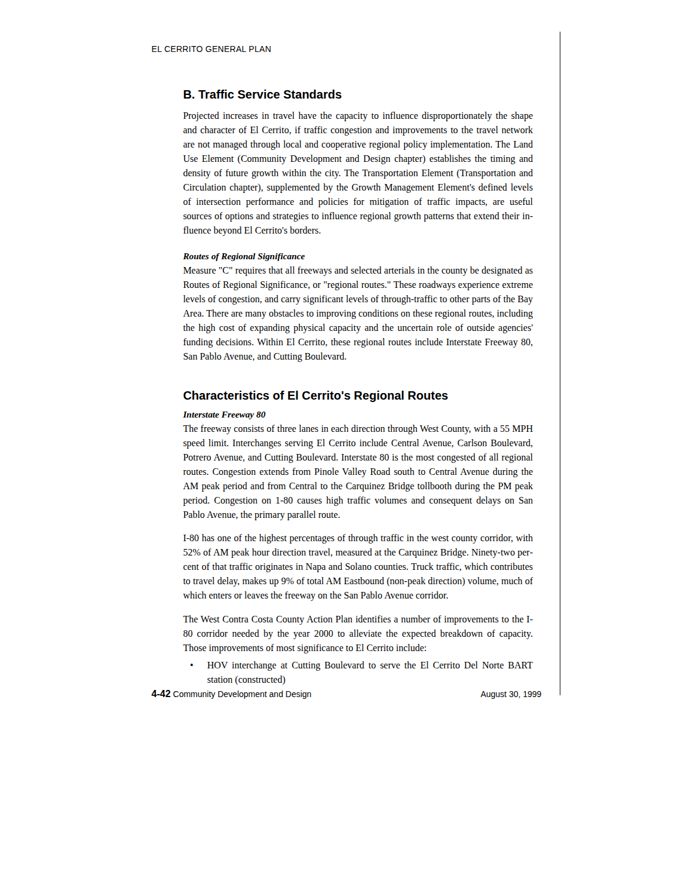EL CERRITO GENERAL PLAN
B. Traffic Service Standards
Projected increases in travel have the capacity to influence disproportionately the shape and character of El Cerrito, if traffic congestion and improvements to the travel network are not managed through local and cooperative regional policy implementation. The Land Use Element (Community Development and Design chapter) establishes the timing and density of future growth within the city. The Transportation Element (Transportation and Circulation chapter), supplemented by the Growth Management Element's defined levels of intersection performance and policies for mitigation of traffic impacts, are useful sources of options and strategies to influence regional growth patterns that extend their influence beyond El Cerrito's borders.
Routes of Regional Significance
Measure "C" requires that all freeways and selected arterials in the county be designated as Routes of Regional Significance, or "regional routes." These roadways experience extreme levels of congestion, and carry significant levels of through-traffic to other parts of the Bay Area. There are many obstacles to improving conditions on these regional routes, including the high cost of expanding physical capacity and the uncertain role of outside agencies' funding decisions. Within El Cerrito, these regional routes include Interstate Freeway 80, San Pablo Avenue, and Cutting Boulevard.
Characteristics of El Cerrito's Regional Routes
Interstate Freeway 80
The freeway consists of three lanes in each direction through West County, with a 55 MPH speed limit. Interchanges serving El Cerrito include Central Avenue, Carlson Boulevard, Potrero Avenue, and Cutting Boulevard. Interstate 80 is the most congested of all regional routes. Congestion extends from Pinole Valley Road south to Central Avenue during the AM peak period and from Central to the Carquinez Bridge tollbooth during the PM peak period. Congestion on 1-80 causes high traffic volumes and consequent delays on San Pablo Avenue, the primary parallel route.
I-80 has one of the highest percentages of through traffic in the west county corridor, with 52% of AM peak hour direction travel, measured at the Carquinez Bridge. Ninety-two percent of that traffic originates in Napa and Solano counties. Truck traffic, which contributes to travel delay, makes up 9% of total AM Eastbound (non-peak direction) volume, much of which enters or leaves the freeway on the San Pablo Avenue corridor.
The West Contra Costa County Action Plan identifies a number of improvements to the I-80 corridor needed by the year 2000 to alleviate the expected breakdown of capacity. Those improvements of most significance to El Cerrito include:
HOV interchange at Cutting Boulevard to serve the El Cerrito Del Norte BART station (constructed)
4-42 Community Development and Design
August 30, 1999